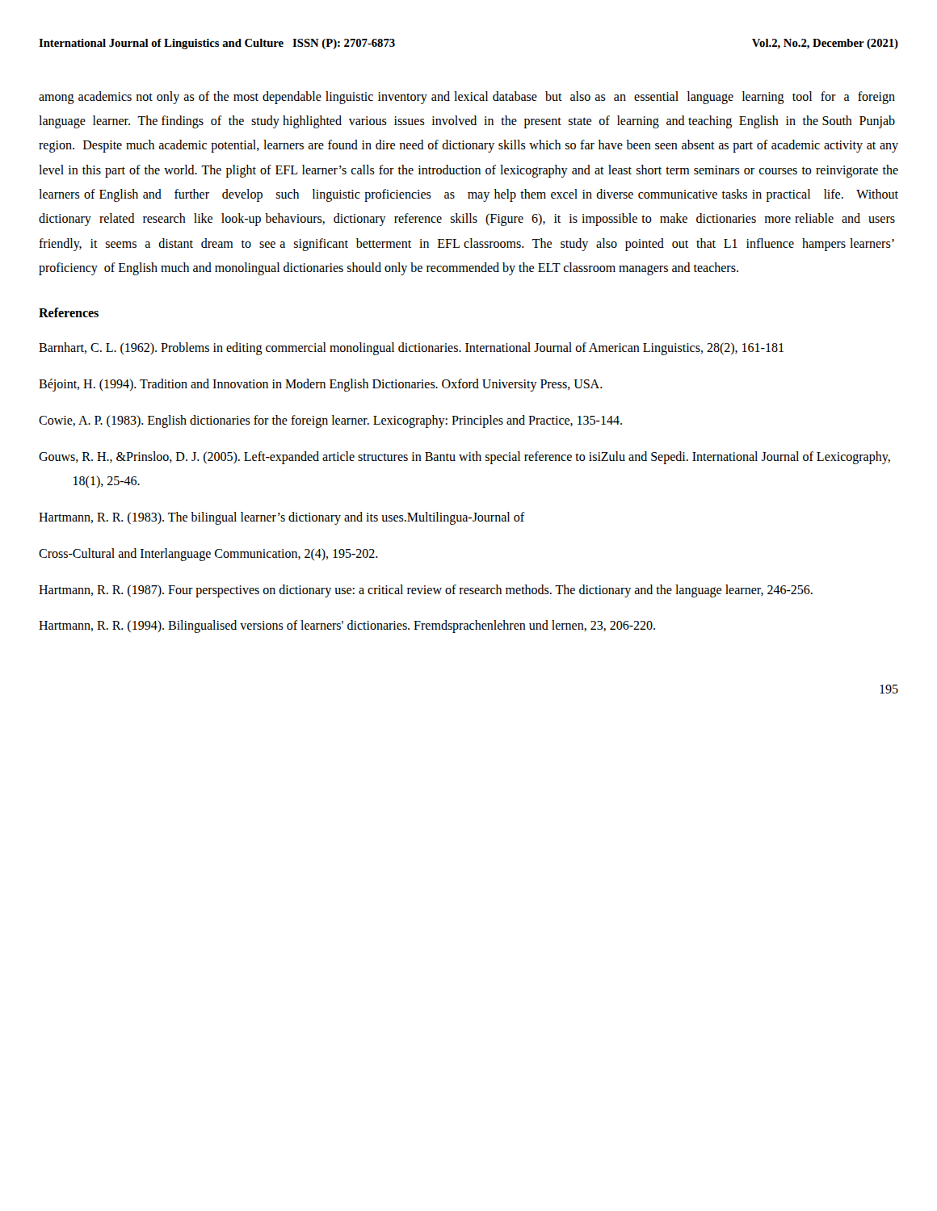International Journal of Linguistics and Culture ISSN (P): 2707-6873 Vol.2, No.2, December (2021)
among academics not only as of the most dependable linguistic inventory and lexical database but also as an essential language learning tool for a foreign language learner. The findings of the study highlighted various issues involved in the present state of learning and teaching English in the South Punjab region. Despite much academic potential, learners are found in dire need of dictionary skills which so far have been seen absent as part of academic activity at any level in this part of the world. The plight of EFL learner’s calls for the introduction of lexicography and at least short term seminars or courses to reinvigorate the learners of English and further develop such linguistic proficiencies as may help them excel in diverse communicative tasks in practical life. Without dictionary related research like look-up behaviours, dictionary reference skills (Figure 6), it is impossible to make dictionaries more reliable and users friendly, it seems a distant dream to see a significant betterment in EFL classrooms. The study also pointed out that L1 influence hampers learners’ proficiency of English much and monolingual dictionaries should only be recommended by the ELT classroom managers and teachers.
References
Barnhart, C. L. (1962). Problems in editing commercial monolingual dictionaries. International Journal of American Linguistics, 28(2), 161-181
Béjoint, H. (1994). Tradition and Innovation in Modern English Dictionaries. Oxford University Press, USA.
Cowie, A. P. (1983). English dictionaries for the foreign learner. Lexicography: Principles and Practice, 135-144.
Gouws, R. H., &Prinsloo, D. J. (2005). Left-expanded article structures in Bantu with special reference to isiZulu and Sepedi. International Journal of Lexicography, 18(1), 25-46.
Hartmann, R. R. (1983). The bilingual learner’s dictionary and its uses.Multilingua-Journal of
Cross-Cultural and Interlanguage Communication, 2(4), 195-202.
Hartmann, R. R. (1987). Four perspectives on dictionary use: a critical review of research methods. The dictionary and the language learner, 246-256.
Hartmann, R. R. (1994). Bilingualised versions of learners' dictionaries. Fremdsprachenlehren und lernen, 23, 206-220.
195